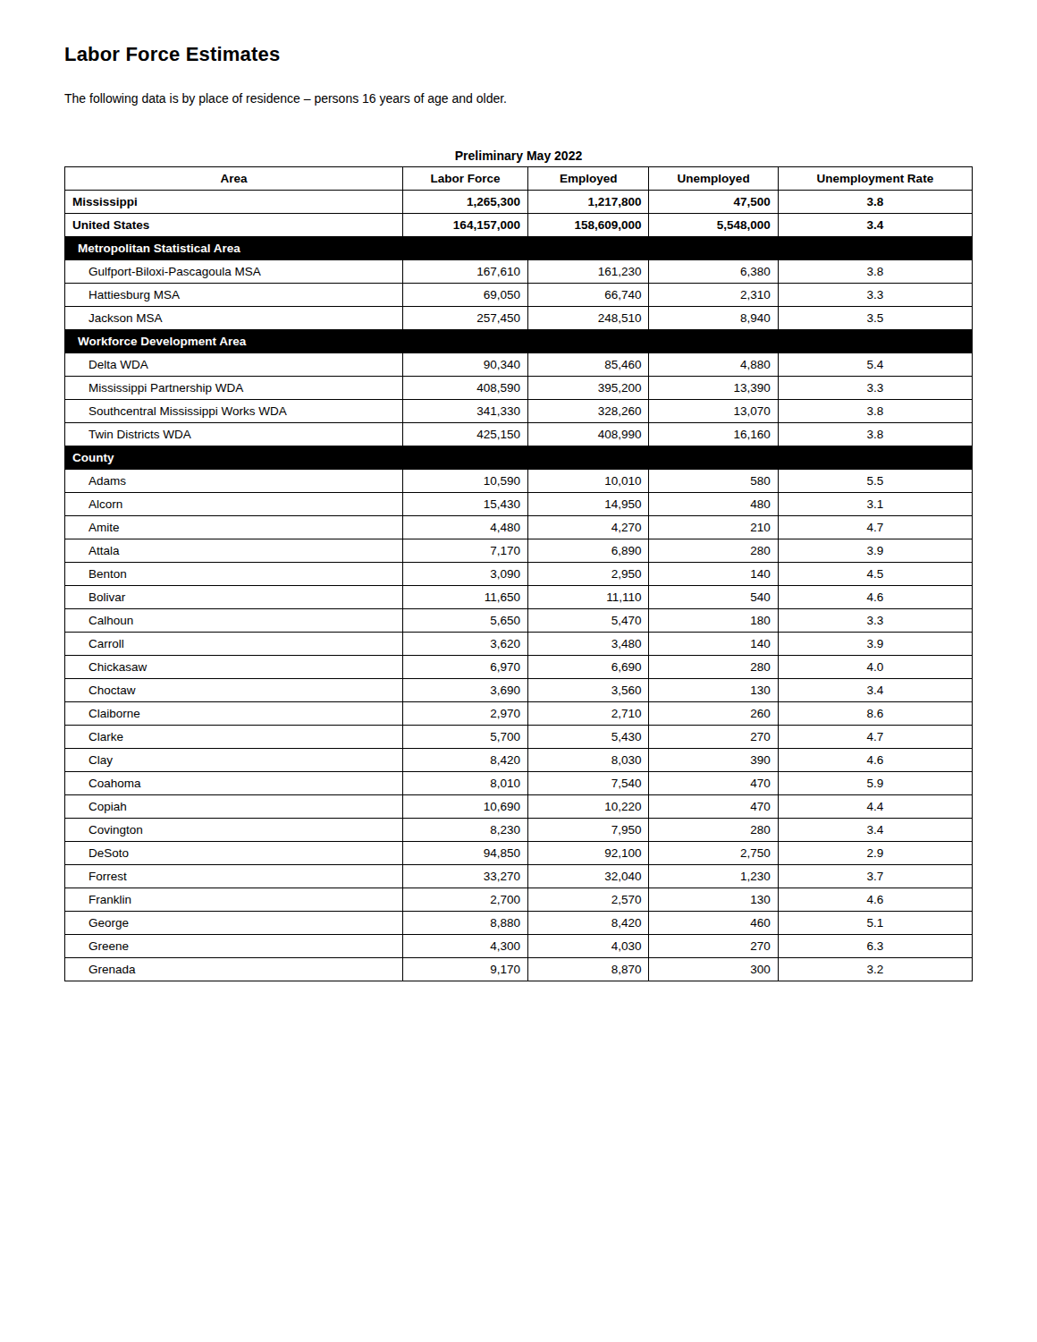Labor Force Estimates
The following data is by place of residence – persons 16 years of age and older.
Preliminary May 2022
| Area | Labor Force | Employed | Unemployed | Unemployment Rate |
| --- | --- | --- | --- | --- |
| Mississippi | 1,265,300 | 1,217,800 | 47,500 | 3.8 |
| United States | 164,157,000 | 158,609,000 | 5,548,000 | 3.4 |
| Metropolitan Statistical Area |
| Gulfport-Biloxi-Pascagoula MSA | 167,610 | 161,230 | 6,380 | 3.8 |
| Hattiesburg MSA | 69,050 | 66,740 | 2,310 | 3.3 |
| Jackson MSA | 257,450 | 248,510 | 8,940 | 3.5 |
| Workforce Development Area |
| Delta WDA | 90,340 | 85,460 | 4,880 | 5.4 |
| Mississippi Partnership WDA | 408,590 | 395,200 | 13,390 | 3.3 |
| Southcentral Mississippi Works WDA | 341,330 | 328,260 | 13,070 | 3.8 |
| Twin Districts WDA | 425,150 | 408,990 | 16,160 | 3.8 |
| County |
| Adams | 10,590 | 10,010 | 580 | 5.5 |
| Alcorn | 15,430 | 14,950 | 480 | 3.1 |
| Amite | 4,480 | 4,270 | 210 | 4.7 |
| Attala | 7,170 | 6,890 | 280 | 3.9 |
| Benton | 3,090 | 2,950 | 140 | 4.5 |
| Bolivar | 11,650 | 11,110 | 540 | 4.6 |
| Calhoun | 5,650 | 5,470 | 180 | 3.3 |
| Carroll | 3,620 | 3,480 | 140 | 3.9 |
| Chickasaw | 6,970 | 6,690 | 280 | 4.0 |
| Choctaw | 3,690 | 3,560 | 130 | 3.4 |
| Claiborne | 2,970 | 2,710 | 260 | 8.6 |
| Clarke | 5,700 | 5,430 | 270 | 4.7 |
| Clay | 8,420 | 8,030 | 390 | 4.6 |
| Coahoma | 8,010 | 7,540 | 470 | 5.9 |
| Copiah | 10,690 | 10,220 | 470 | 4.4 |
| Covington | 8,230 | 7,950 | 280 | 3.4 |
| DeSoto | 94,850 | 92,100 | 2,750 | 2.9 |
| Forrest | 33,270 | 32,040 | 1,230 | 3.7 |
| Franklin | 2,700 | 2,570 | 130 | 4.6 |
| George | 8,880 | 8,420 | 460 | 5.1 |
| Greene | 4,300 | 4,030 | 270 | 6.3 |
| Grenada | 9,170 | 8,870 | 300 | 3.2 |